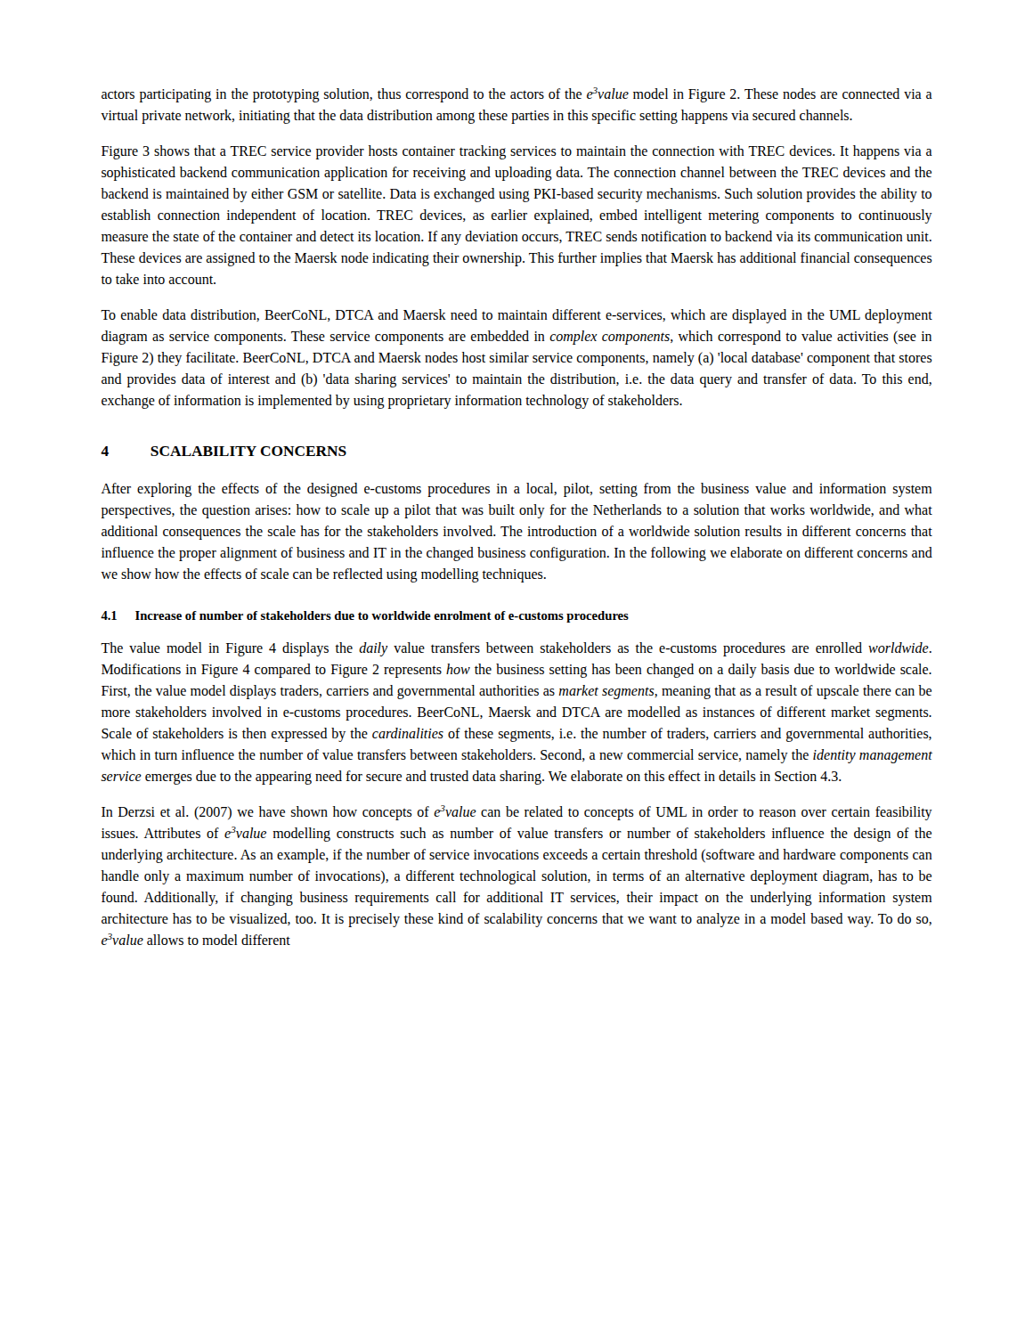actors participating in the prototyping solution, thus correspond to the actors of the e3value model in Figure 2. These nodes are connected via a virtual private network, initiating that the data distribution among these parties in this specific setting happens via secured channels.
Figure 3 shows that a TREC service provider hosts container tracking services to maintain the connection with TREC devices. It happens via a sophisticated backend communication application for receiving and uploading data. The connection channel between the TREC devices and the backend is maintained by either GSM or satellite. Data is exchanged using PKI-based security mechanisms. Such solution provides the ability to establish connection independent of location. TREC devices, as earlier explained, embed intelligent metering components to continuously measure the state of the container and detect its location. If any deviation occurs, TREC sends notification to backend via its communication unit. These devices are assigned to the Maersk node indicating their ownership. This further implies that Maersk has additional financial consequences to take into account.
To enable data distribution, BeerCoNL, DTCA and Maersk need to maintain different e-services, which are displayed in the UML deployment diagram as service components. These service components are embedded in complex components, which correspond to value activities (see in Figure 2) they facilitate. BeerCoNL, DTCA and Maersk nodes host similar service components, namely (a) 'local database' component that stores and provides data of interest and (b) 'data sharing services' to maintain the distribution, i.e. the data query and transfer of data. To this end, exchange of information is implemented by using proprietary information technology of stakeholders.
4 SCALABILITY CONCERNS
After exploring the effects of the designed e-customs procedures in a local, pilot, setting from the business value and information system perspectives, the question arises: how to scale up a pilot that was built only for the Netherlands to a solution that works worldwide, and what additional consequences the scale has for the stakeholders involved. The introduction of a worldwide solution results in different concerns that influence the proper alignment of business and IT in the changed business configuration. In the following we elaborate on different concerns and we show how the effects of scale can be reflected using modelling techniques.
4.1 Increase of number of stakeholders due to worldwide enrolment of e-customs procedures
The value model in Figure 4 displays the daily value transfers between stakeholders as the e-customs procedures are enrolled worldwide. Modifications in Figure 4 compared to Figure 2 represents how the business setting has been changed on a daily basis due to worldwide scale. First, the value model displays traders, carriers and governmental authorities as market segments, meaning that as a result of upscale there can be more stakeholders involved in e-customs procedures. BeerCoNL, Maersk and DTCA are modelled as instances of different market segments. Scale of stakeholders is then expressed by the cardinalities of these segments, i.e. the number of traders, carriers and governmental authorities, which in turn influence the number of value transfers between stakeholders. Second, a new commercial service, namely the identity management service emerges due to the appearing need for secure and trusted data sharing. We elaborate on this effect in details in Section 4.3.
In Derzsi et al. (2007) we have shown how concepts of e3value can be related to concepts of UML in order to reason over certain feasibility issues. Attributes of e3value modelling constructs such as number of value transfers or number of stakeholders influence the design of the underlying architecture. As an example, if the number of service invocations exceeds a certain threshold (software and hardware components can handle only a maximum number of invocations), a different technological solution, in terms of an alternative deployment diagram, has to be found. Additionally, if changing business requirements call for additional IT services, their impact on the underlying information system architecture has to be visualized, too. It is precisely these kind of scalability concerns that we want to analyze in a model based way. To do so, e3value allows to model different